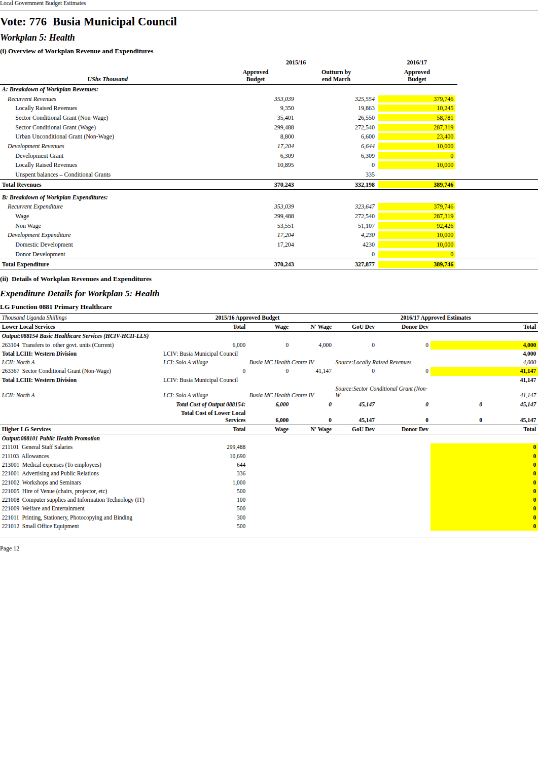Local Government Budget Estimates
Vote: 776 Busia Municipal Council
Workplan 5: Health
(i) Overview of Workplan Revenue and Expenditures
| | 2015/16 | 2016/17 | |
| UShs Thousand | Approved Budget | Outturn by end March | Approved Budget | |
| A: Breakdown of Workplan Revenues: | | | | |
| Recurrent Revenues | 353,039 | 325,554 | 379,746 | |
| Locally Raised Revenues | 9,350 | 19,863 | 10,245 | |
| Sector Conditional Grant (Non-Wage) | 35,401 | 26,550 | 58,781 | |
| Sector Conditional Grant (Wage) | 299,488 | 272,540 | 287,319 | |
| Urban Unconditional Grant (Non-Wage) | 8,800 | 6,600 | 23,400 | |
| Development Revenues | 17,204 | 6,644 | 10,000 | |
| Development Grant | 6,309 | 6,309 | 0 | |
| Locally Raised Revenues | 10,895 | 0 | 10,000 | |
| Unspent balances – Conditional Grants | | 335 | | |
| Total Revenues | 370,243 | 332,198 | 389,746 | |
| B: Breakdown of Workplan Expenditures: | | | | |
| Recurrent Expenditure | 353,039 | 323,647 | 379,746 | |
| Wage | 299,488 | 272,540 | 287,319 | |
| Non Wage | 53,551 | 51,107 | 92,426 | |
| Development Expenditure | 17,204 | 4,230 | 10,000 | |
| Domestic Development | 17,204 | 4230 | 10,000 | |
| Donor Development | | 0 | 0 | |
| Total Expenditure | 370,243 | 327,877 | 389,746 | |
(ii) Details of Workplan Revenues and Expenditures
Expenditure Details for Workplan 5: Health
LG Function 0881 Primary Healthcare
| Thousand Uganda Shillings | 2015/16 Approved Budget | 2016/17 Approved Estimates |
| Lower Local Services | Total | Wage | N' Wage | GoU Dev | Donor Dev | Total |
| Output:088154 Basic Healthcare Services (HCIV-HCII-LLS) |
| 263104 Transfers to other govt. units (Current) | 6,000 | 0 | 4,000 | 0 | 0 | 4,000 |
| Total LCIII: Western Division | LCIV: Busia Municipal Council | 4,000 |
| LCII: North A | LCI: Solo A village | Busia MC Health Centre IV | Source:Locally Raised Revenues | 4,000 |
| 263367 Sector Conditional Grant (Non-Wage) | 0 | 0 | 41,147 | 0 | 0 | 41,147 |
| Total LCIII: Western Division | LCIV: Busia Municipal Council | 41,147 |
| LCII: North A | LCI: Solo A village | Busia MC Health Centre IV | Source:Sector Conditional Grant (Non-W | 41,147 |
| | Total Cost of Output 088154: | 6,000 | 0 | 45,147 | 0 | 0 | 45,147 |
| | Total Cost of Lower Local Services | 6,000 | 0 | 45,147 | 0 | 0 | 45,147 |
| Higher LG Services | Total | Wage | N' Wage | GoU Dev | Donor Dev | Total |
| Output:088101 Public Health Promotion |
| 211101 General Staff Salaries | 299,488 | | | | | 0 |
| 211103 Allowances | 10,690 | | | | | 0 |
| 213001 Medical expenses (To employees) | 644 | | | | | 0 |
| 221001 Advertising and Public Relations | 336 | | | | | 0 |
| 221002 Workshops and Seminars | 1,000 | | | | | 0 |
| 221005 Hire of Venue (chairs, projector, etc) | 500 | | | | | 0 |
| 221008 Computer supplies and Information Technology (IT) | 100 | | | | | 0 |
| 221009 Welfare and Entertainment | 500 | | | | | 0 |
| 221011 Printing, Stationery, Photocopying and Binding | 300 | | | | | 0 |
| 221012 Small Office Equipment | 500 | | | | | 0 |
Page 12